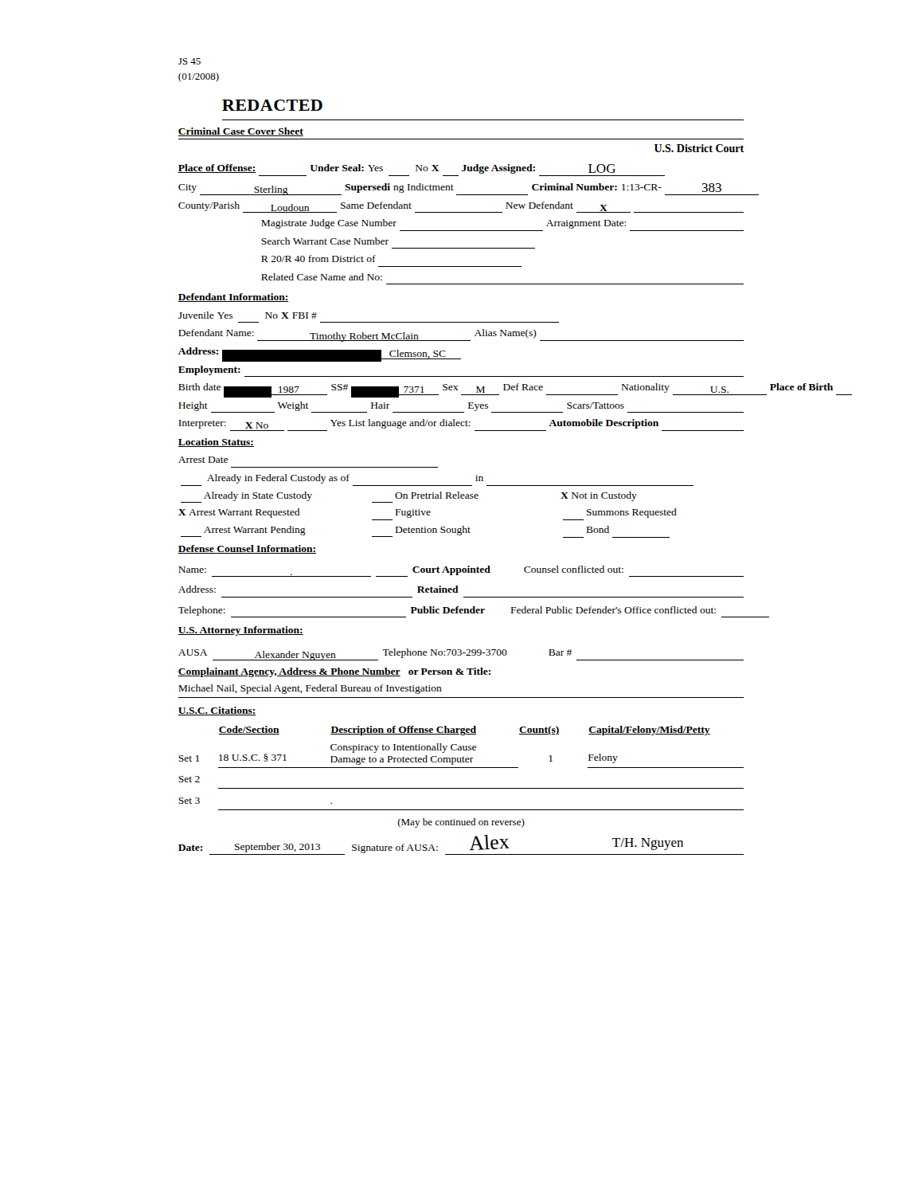JS 45
(01/2008)
REDACTED
Criminal Case Cover Sheet
U.S. District Court
Place of Offense: Under Seal: Yes No X Judge Assigned: LOG
City Sterling Supersedi ng Indictment Criminal Number: 1:13-CR- 383
County/Parish Loudoun Same Defendant New Defendant X
Magistrate Judge Case Number Arraignment Date:
Search Warrant Case Number
R 20/R 40 from District of
Related Case Name and No:
Defendant Information:
Juvenile Yes No X FBI #
Defendant Name: Timothy Robert McClain Alias Name(s)
Address: Clemson, SC
Employment:
Birth date 1987 SS# 7371 Sex M Def Race Nationality U.S. Place of Birth
Height Weight Hair Eyes Scars/Tattoos
Interpreter: X No Yes List language and/or dialect: Automobile Description
Location Status:
Arrest Date
Already in Federal Custody as of in
Already in State Custody
On Pretrial Release
X Not in Custody
X Arrest Warrant Requested
Fugitive
Summons Requested
Arrest Warrant Pending
Detention Sought
Bond
Defense Counsel Information:
Name: . Court Appointed Counsel conflicted out:
Address: Retained
Telephone: Public Defender Federal Public Defender's Office conflicted out:
U.S. Attorney Information:
AUSA Alexander Nguyen Telephone No:703-299-3700 Bar #
Complainant Agency, Address & Phone Number or Person & Title:
Michael Nail, Special Agent, Federal Bureau of Investigation
U.S.C. Citations:
| | Code/Section | Description of Offense Charged | Count(s) | Capital/Felony/Misd/Petty |
| --- | --- | --- | --- | --- |
| Set 1 | 18 U.S.C. § 371 | Conspiracy to Intentionally Cause Damage to a Protected Computer | 1 | Felony |
| Set 2 | | | | |
| Set 3 | | . | | |
(May be continued on reverse)
Date: September 30, 2013 Signature of AUSA: Alex T/H. Nguyen